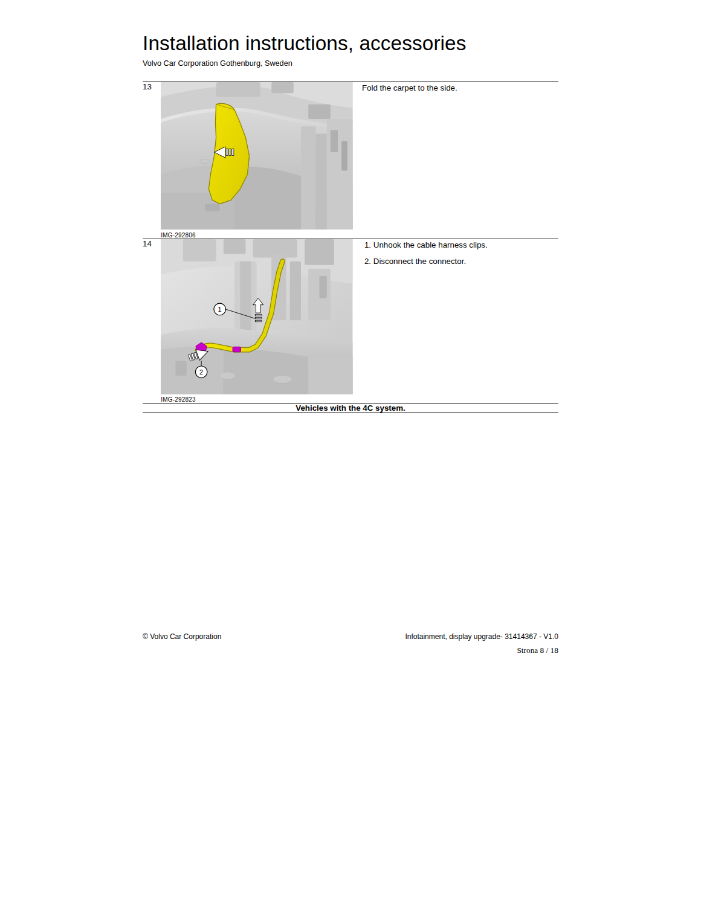Installation instructions, accessories
Volvo Car Corporation Gothenburg, Sweden
| 13 | IMG-292806 | Fold the carpet to the side. |
| 14 | 1 2 IMG-292823 | Unhook the cable harness clips. Disconnect the connector. |
| Vehicles with the 4C system. |
© Volvo Car Corporation
Infotainment, display upgrade- 31414367 - V1.0
Strona 8 / 18